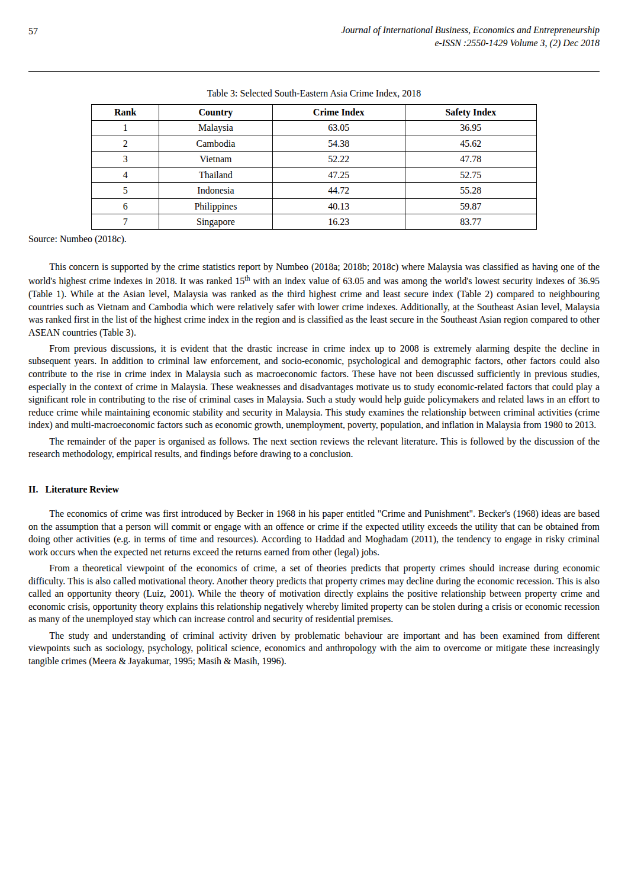57
Journal of International Business, Economics and Entrepreneurship
e-ISSN :2550-1429 Volume 3, (2) Dec 2018
Table 3: Selected South-Eastern Asia Crime Index, 2018
| Rank | Country | Crime Index | Safety Index |
| --- | --- | --- | --- |
| 1 | Malaysia | 63.05 | 36.95 |
| 2 | Cambodia | 54.38 | 45.62 |
| 3 | Vietnam | 52.22 | 47.78 |
| 4 | Thailand | 47.25 | 52.75 |
| 5 | Indonesia | 44.72 | 55.28 |
| 6 | Philippines | 40.13 | 59.87 |
| 7 | Singapore | 16.23 | 83.77 |
Source: Numbeo (2018c).
This concern is supported by the crime statistics report by Numbeo (2018a; 2018b; 2018c) where Malaysia was classified as having one of the world's highest crime indexes in 2018. It was ranked 15th with an index value of 63.05 and was among the world's lowest security indexes of 36.95 (Table 1). While at the Asian level, Malaysia was ranked as the third highest crime and least secure index (Table 2) compared to neighbouring countries such as Vietnam and Cambodia which were relatively safer with lower crime indexes. Additionally, at the Southeast Asian level, Malaysia was ranked first in the list of the highest crime index in the region and is classified as the least secure in the Southeast Asian region compared to other ASEAN countries (Table 3).
From previous discussions, it is evident that the drastic increase in crime index up to 2008 is extremely alarming despite the decline in subsequent years. In addition to criminal law enforcement, and socio-economic, psychological and demographic factors, other factors could also contribute to the rise in crime index in Malaysia such as macroeconomic factors. These have not been discussed sufficiently in previous studies, especially in the context of crime in Malaysia. These weaknesses and disadvantages motivate us to study economic-related factors that could play a significant role in contributing to the rise of criminal cases in Malaysia. Such a study would help guide policymakers and related laws in an effort to reduce crime while maintaining economic stability and security in Malaysia. This study examines the relationship between criminal activities (crime index) and multi-macroeconomic factors such as economic growth, unemployment, poverty, population, and inflation in Malaysia from 1980 to 2013.
The remainder of the paper is organised as follows. The next section reviews the relevant literature. This is followed by the discussion of the research methodology, empirical results, and findings before drawing to a conclusion.
II. Literature Review
The economics of crime was first introduced by Becker in 1968 in his paper entitled "Crime and Punishment". Becker's (1968) ideas are based on the assumption that a person will commit or engage with an offence or crime if the expected utility exceeds the utility that can be obtained from doing other activities (e.g. in terms of time and resources). According to Haddad and Moghadam (2011), the tendency to engage in risky criminal work occurs when the expected net returns exceed the returns earned from other (legal) jobs.
From a theoretical viewpoint of the economics of crime, a set of theories predicts that property crimes should increase during economic difficulty. This is also called motivational theory. Another theory predicts that property crimes may decline during the economic recession. This is also called an opportunity theory (Luiz, 2001). While the theory of motivation directly explains the positive relationship between property crime and economic crisis, opportunity theory explains this relationship negatively whereby limited property can be stolen during a crisis or economic recession as many of the unemployed stay which can increase control and security of residential premises.
The study and understanding of criminal activity driven by problematic behaviour are important and has been examined from different viewpoints such as sociology, psychology, political science, economics and anthropology with the aim to overcome or mitigate these increasingly tangible crimes (Meera & Jayakumar, 1995; Masih & Masih, 1996).